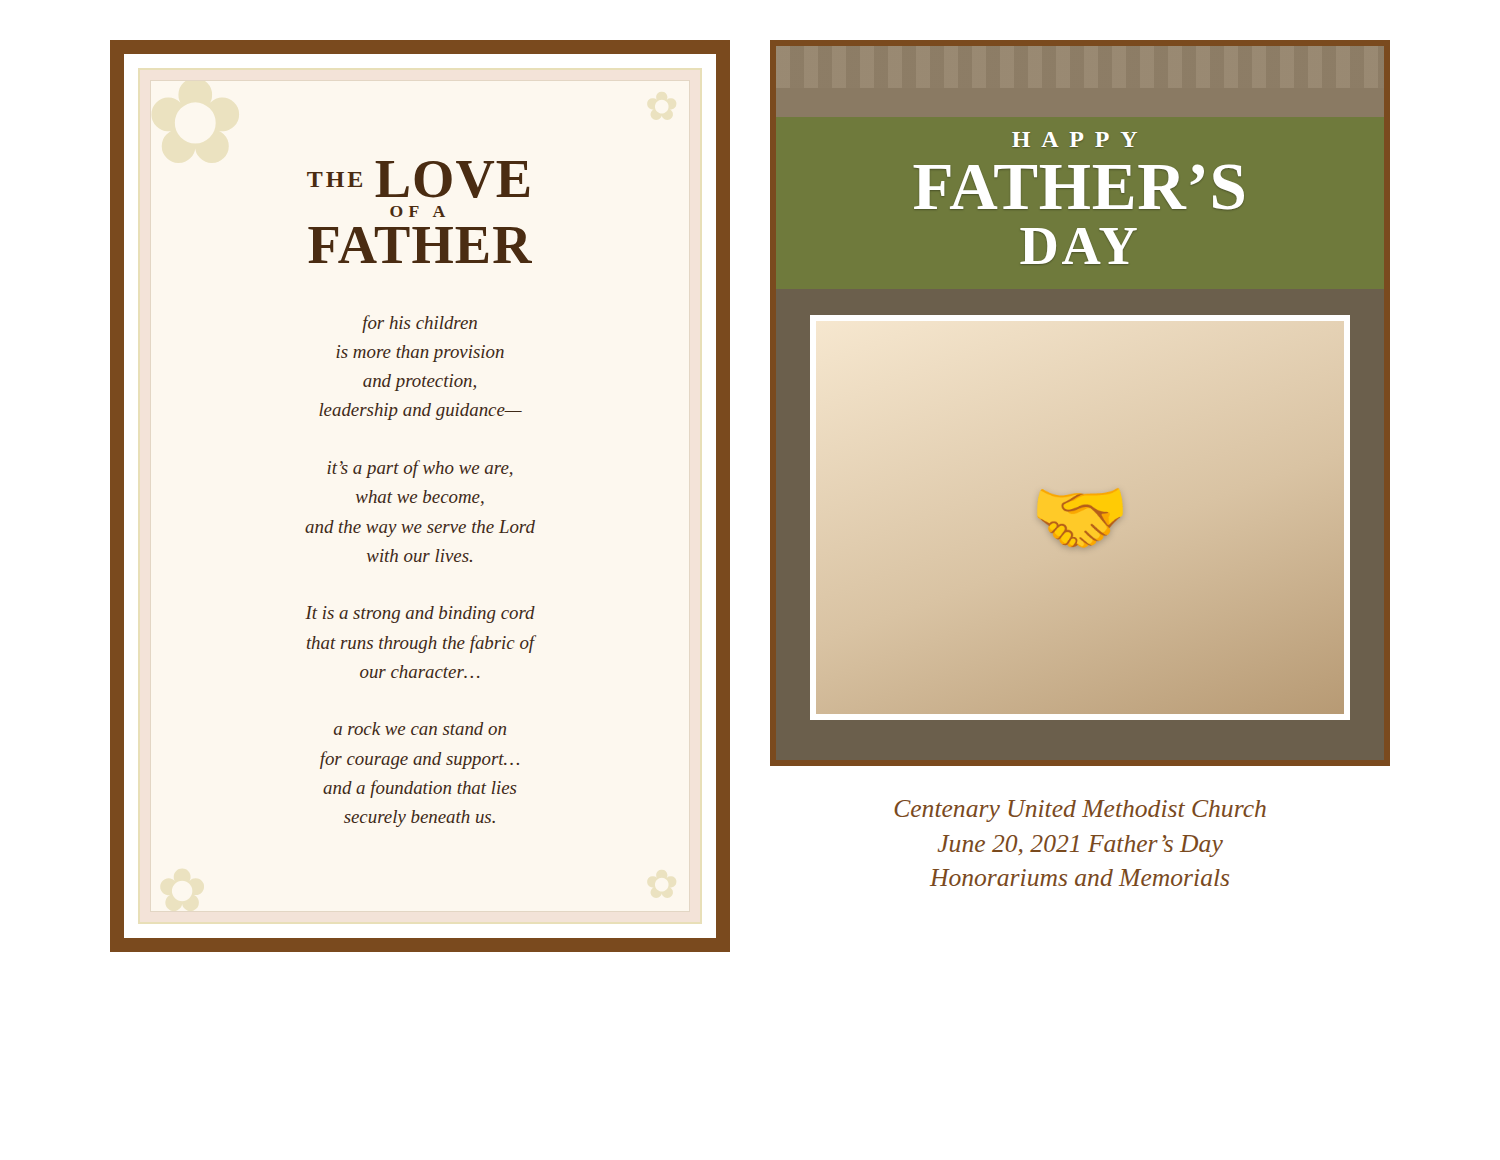✿ ✿ ✿ ✿
THE LOVE OF A FATHER
for his children
is more than provision
and protection,
leadership and guidance—
it’s a part of who we are,
what we become,
and the way we serve the Lord
with our lives.
It is a strong and binding cord
that runs through the fabric of
our character…
a rock we can stand on
for courage and support…
and a foundation that lies
securely beneath us.
HAPPY FATHER’S DAY
🤝
A child’s hand holding an adult’s hand outdoors in warm sunlight.
Centenary United Methodist Church June 20, 2021 Father’s Day Honorariums and Memorials